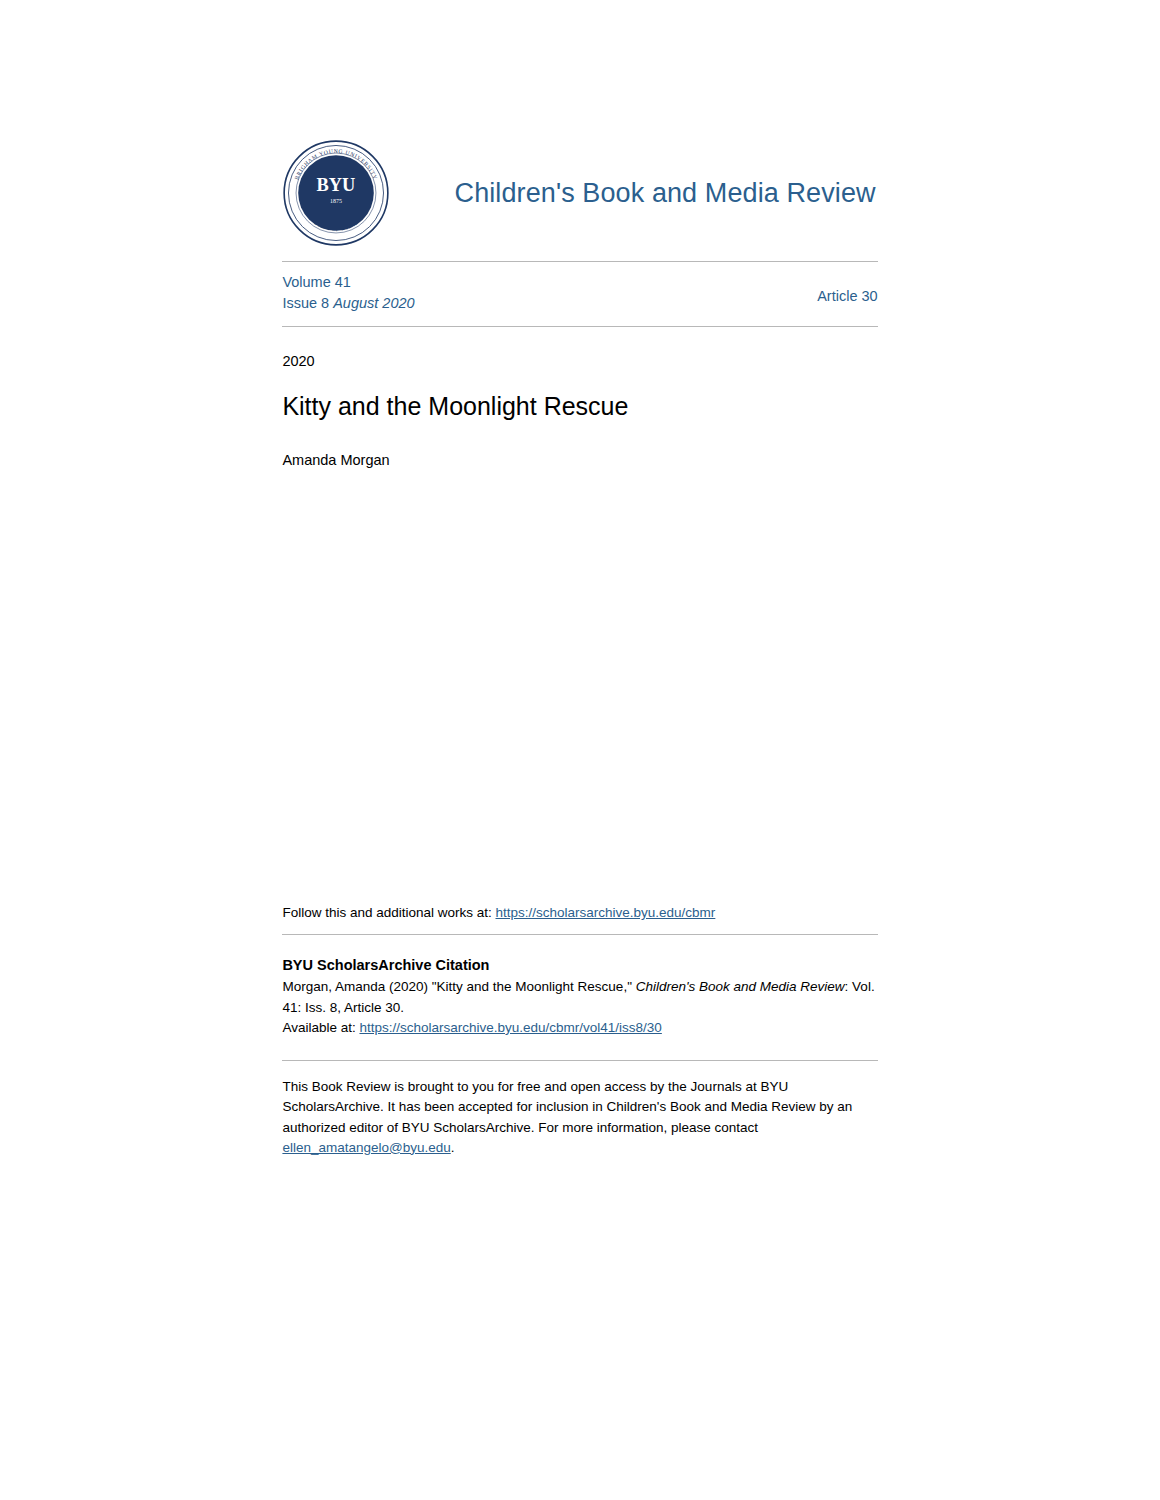BYU 1875 BRIGHAM YOUNG UNIVERSITY PROVO, UTAH
Children's Book and Media Review
Volume 41
Issue 8 August 2020
Article 30
2020
Kitty and the Moonlight Rescue
Amanda Morgan
Follow this and additional works at: https://scholarsarchive.byu.edu/cbmr
BYU ScholarsArchive Citation
Morgan, Amanda (2020) "Kitty and the Moonlight Rescue," Children's Book and Media Review: Vol. 41: Iss. 8, Article 30.
Available at: https://scholarsarchive.byu.edu/cbmr/vol41/iss8/30
This Book Review is brought to you for free and open access by the Journals at BYU ScholarsArchive. It has been accepted for inclusion in Children's Book and Media Review by an authorized editor of BYU ScholarsArchive. For more information, please contact ellen_amatangelo@byu.edu.